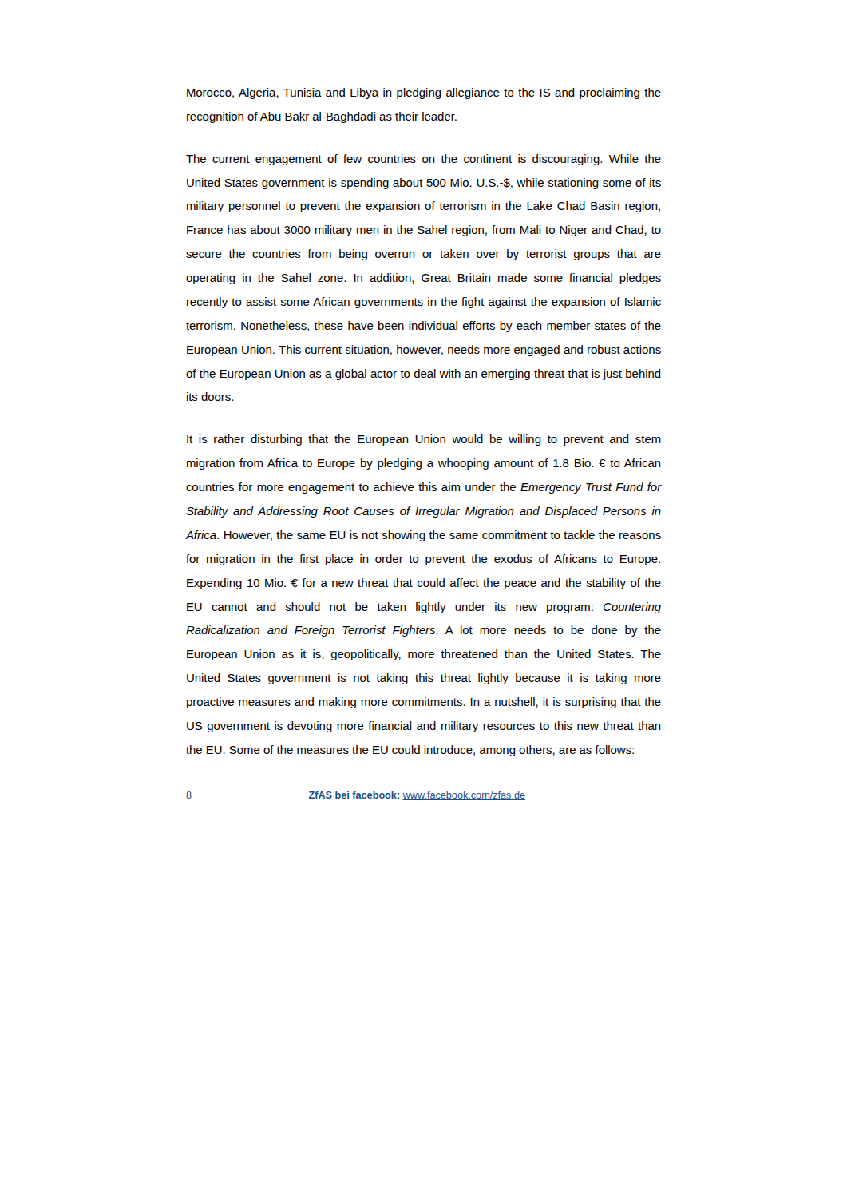Morocco, Algeria, Tunisia and Libya in pledging allegiance to the IS and proclaiming the recognition of Abu Bakr al-Baghdadi as their leader.
The current engagement of few countries on the continent is discouraging. While the United States government is spending about 500 Mio. U.S.-$, while stationing some of its military personnel to prevent the expansion of terrorism in the Lake Chad Basin region, France has about 3000 military men in the Sahel region, from Mali to Niger and Chad, to secure the countries from being overrun or taken over by terrorist groups that are operating in the Sahel zone. In addition, Great Britain made some financial pledges recently to assist some African governments in the fight against the expansion of Islamic terrorism. Nonetheless, these have been individual efforts by each member states of the European Union. This current situation, however, needs more engaged and robust actions of the European Union as a global actor to deal with an emerging threat that is just behind its doors.
It is rather disturbing that the European Union would be willing to prevent and stem migration from Africa to Europe by pledging a whooping amount of 1.8 Bio. € to African countries for more engagement to achieve this aim under the Emergency Trust Fund for Stability and Addressing Root Causes of Irregular Migration and Displaced Persons in Africa. However, the same EU is not showing the same commitment to tackle the reasons for migration in the first place in order to prevent the exodus of Africans to Europe. Expending 10 Mio. € for a new threat that could affect the peace and the stability of the EU cannot and should not be taken lightly under its new program: Countering Radicalization and Foreign Terrorist Fighters. A lot more needs to be done by the European Union as it is, geopolitically, more threatened than the United States. The United States government is not taking this threat lightly because it is taking more proactive measures and making more commitments. In a nutshell, it is surprising that the US government is devoting more financial and military resources to this new threat than the EU. Some of the measures the EU could introduce, among others, are as follows:
8 ZfAS bei facebook: www.facebook.com/zfas.de